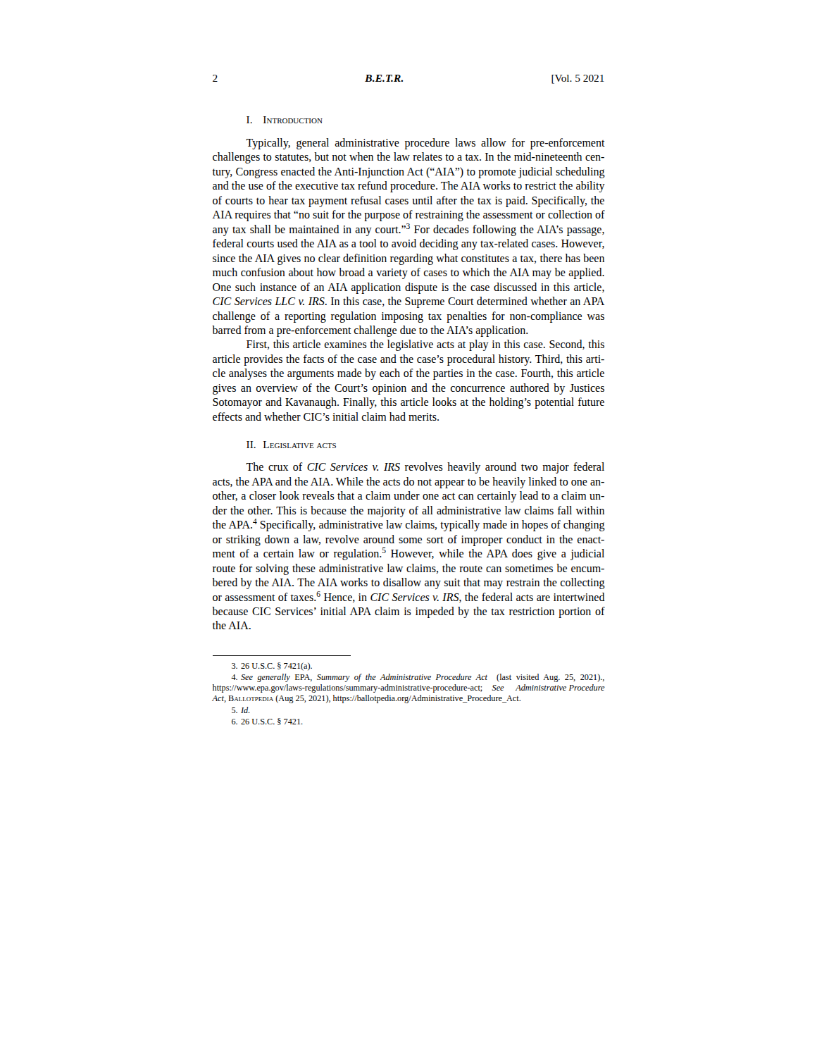2 B.E.T.R. [Vol. 5 2021
I. Introduction
Typically, general administrative procedure laws allow for pre-enforcement challenges to statutes, but not when the law relates to a tax. In the mid-nineteenth century, Congress enacted the Anti-Injunction Act (“AIA”) to promote judicial scheduling and the use of the executive tax refund procedure. The AIA works to restrict the ability of courts to hear tax payment refusal cases until after the tax is paid. Specifically, the AIA requires that “no suit for the purpose of restraining the assessment or collection of any tax shall be maintained in any court.”3 For decades following the AIA’s passage, federal courts used the AIA as a tool to avoid deciding any tax-related cases. However, since the AIA gives no clear definition regarding what constitutes a tax, there has been much confusion about how broad a variety of cases to which the AIA may be applied. One such instance of an AIA application dispute is the case discussed in this article, CIC Services LLC v. IRS. In this case, the Supreme Court determined whether an APA challenge of a reporting regulation imposing tax penalties for non-compliance was barred from a pre-enforcement challenge due to the AIA’s application.
First, this article examines the legislative acts at play in this case. Second, this article provides the facts of the case and the case’s procedural history. Third, this article analyses the arguments made by each of the parties in the case. Fourth, this article gives an overview of the Court’s opinion and the concurrence authored by Justices Sotomayor and Kavanaugh. Finally, this article looks at the holding’s potential future effects and whether CIC’s initial claim had merits.
II. Legislative acts
The crux of CIC Services v. IRS revolves heavily around two major federal acts, the APA and the AIA. While the acts do not appear to be heavily linked to one another, a closer look reveals that a claim under one act can certainly lead to a claim under the other. This is because the majority of all administrative law claims fall within the APA.4 Specifically, administrative law claims, typically made in hopes of changing or striking down a law, revolve around some sort of improper conduct in the enactment of a certain law or regulation.5 However, while the APA does give a judicial route for solving these administrative law claims, the route can sometimes be encumbered by the AIA. The AIA works to disallow any suit that may restrain the collecting or assessment of taxes.6 Hence, in CIC Services v. IRS, the federal acts are intertwined because CIC Services’ initial APA claim is impeded by the tax restriction portion of the AIA.
3. 26 U.S.C. § 7421(a).
4. See generally EPA, Summary of the Administrative Procedure Act (last visited Aug. 25, 2021)., https://www.epa.gov/laws-regulations/summary-administrative-procedure-act; See Administrative Procedure Act, Ballotpedia (Aug 25, 2021), https://ballotpedia.org/Administrative_Procedure_Act.
5. Id.
6. 26 U.S.C. § 7421.